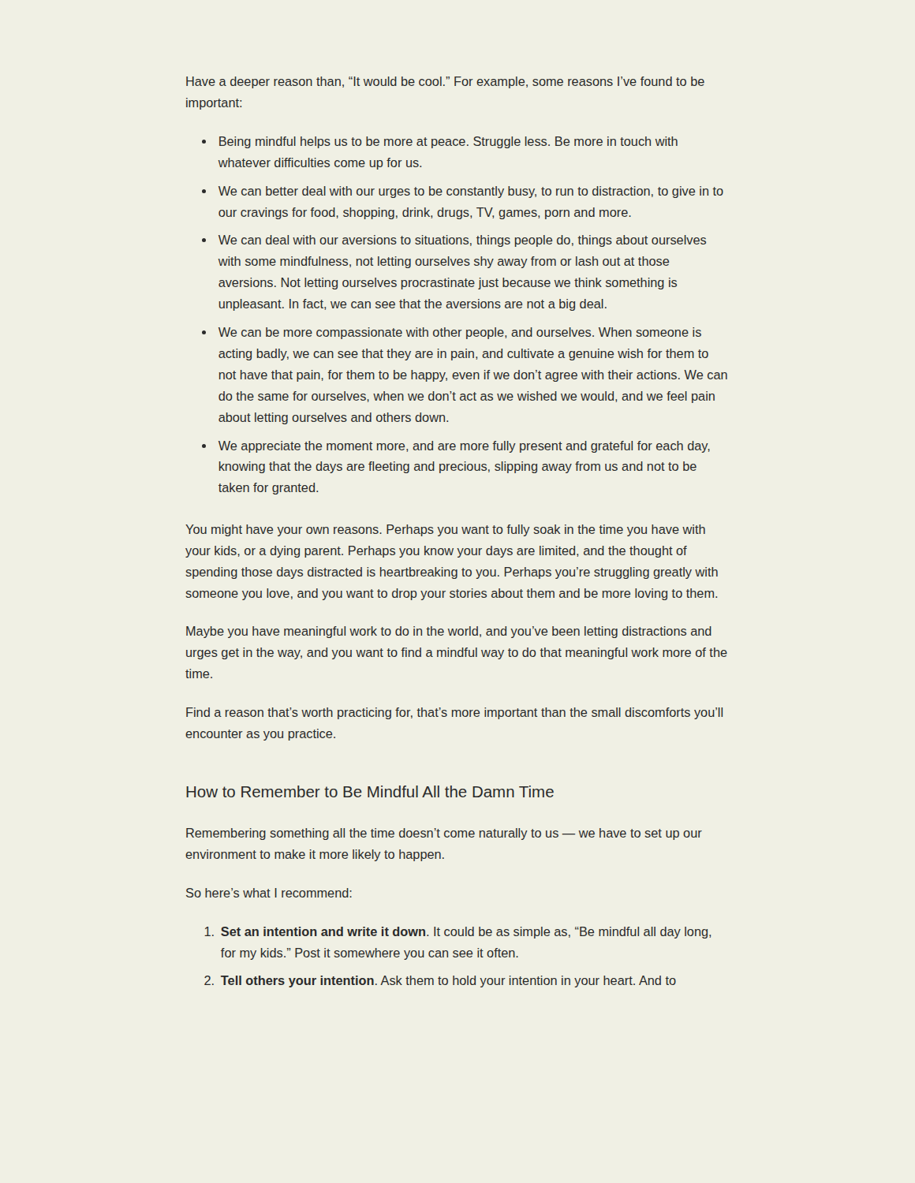Have a deeper reason than, “It would be cool.” For example, some reasons I’ve found to be important:
Being mindful helps us to be more at peace. Struggle less. Be more in touch with whatever difficulties come up for us.
We can better deal with our urges to be constantly busy, to run to distraction, to give in to our cravings for food, shopping, drink, drugs, TV, games, porn and more.
We can deal with our aversions to situations, things people do, things about ourselves with some mindfulness, not letting ourselves shy away from or lash out at those aversions. Not letting ourselves procrastinate just because we think something is unpleasant. In fact, we can see that the aversions are not a big deal.
We can be more compassionate with other people, and ourselves. When someone is acting badly, we can see that they are in pain, and cultivate a genuine wish for them to not have that pain, for them to be happy, even if we don’t agree with their actions. We can do the same for ourselves, when we don’t act as we wished we would, and we feel pain about letting ourselves and others down.
We appreciate the moment more, and are more fully present and grateful for each day, knowing that the days are fleeting and precious, slipping away from us and not to be taken for granted.
You might have your own reasons. Perhaps you want to fully soak in the time you have with your kids, or a dying parent. Perhaps you know your days are limited, and the thought of spending those days distracted is heartbreaking to you. Perhaps you’re struggling greatly with someone you love, and you want to drop your stories about them and be more loving to them.
Maybe you have meaningful work to do in the world, and you’ve been letting distractions and urges get in the way, and you want to find a mindful way to do that meaningful work more of the time.
Find a reason that’s worth practicing for, that’s more important than the small discomforts you’ll encounter as you practice.
How to Remember to Be Mindful All the Damn Time
Remembering something all the time doesn’t come naturally to us — we have to set up our environment to make it more likely to happen.
So here’s what I recommend:
Set an intention and write it down. It could be as simple as, “Be mindful all day long, for my kids.” Post it somewhere you can see it often.
Tell others your intention. Ask them to hold your intention in your heart. And to